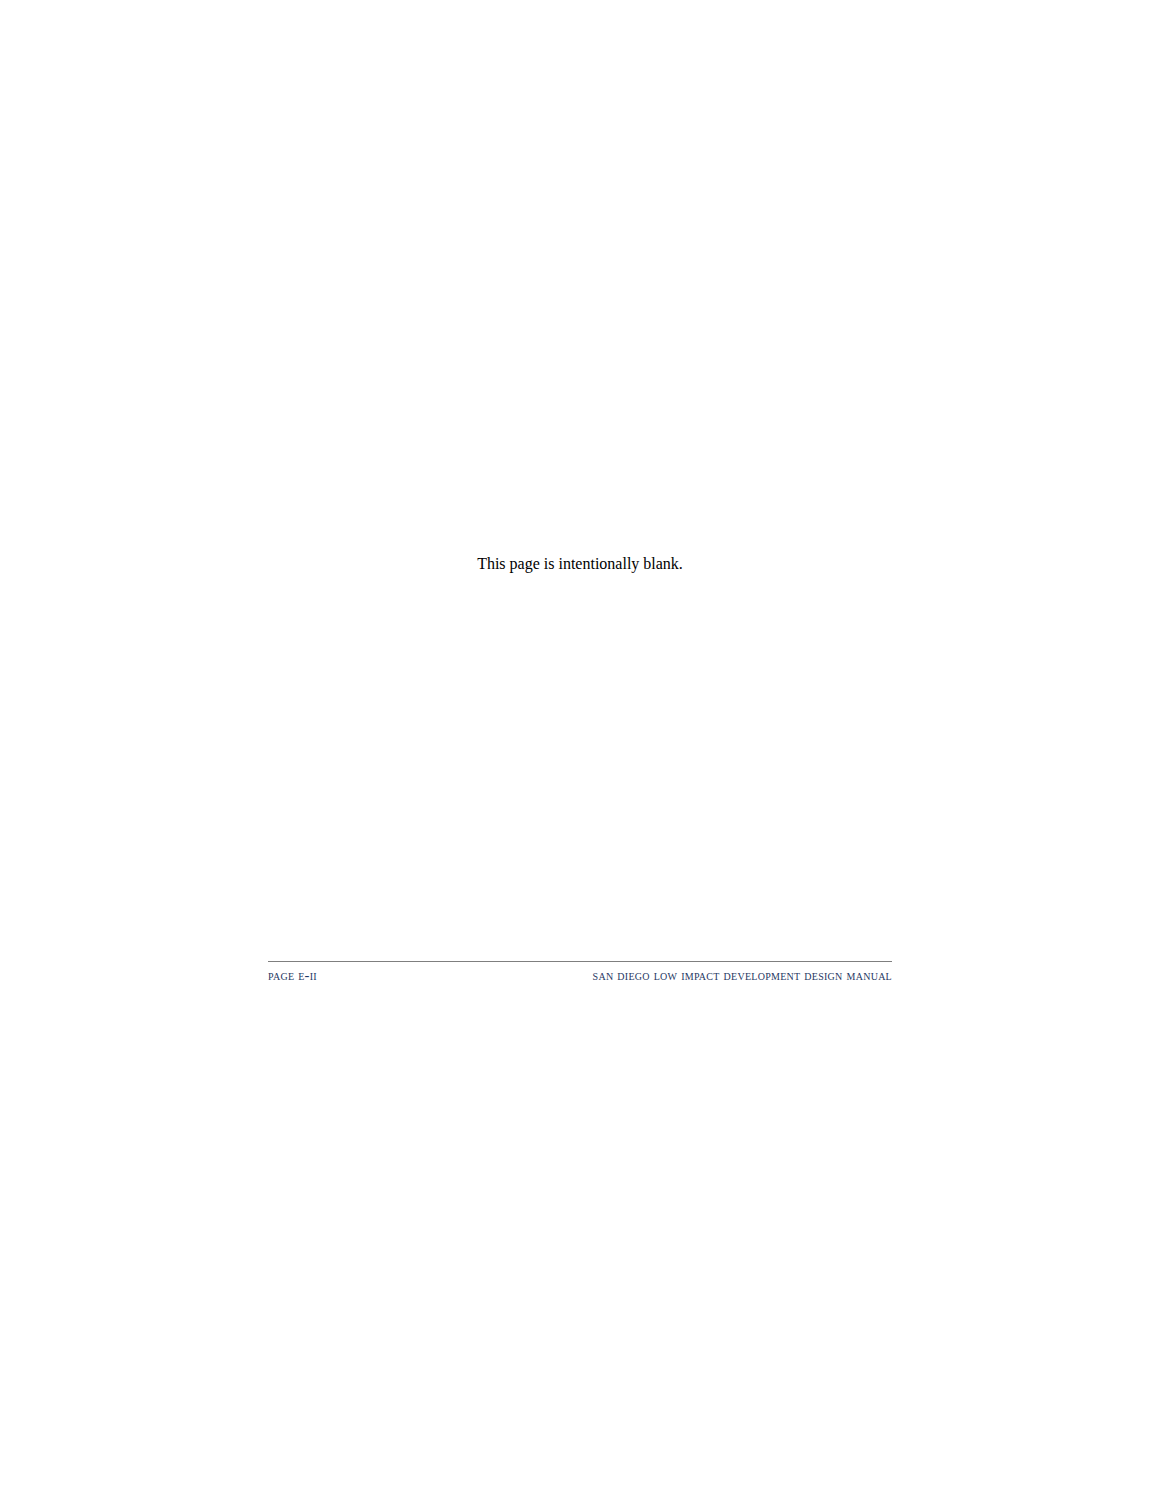This page is intentionally blank.
Page E-ii San Diego Low Impact Development Design Manual